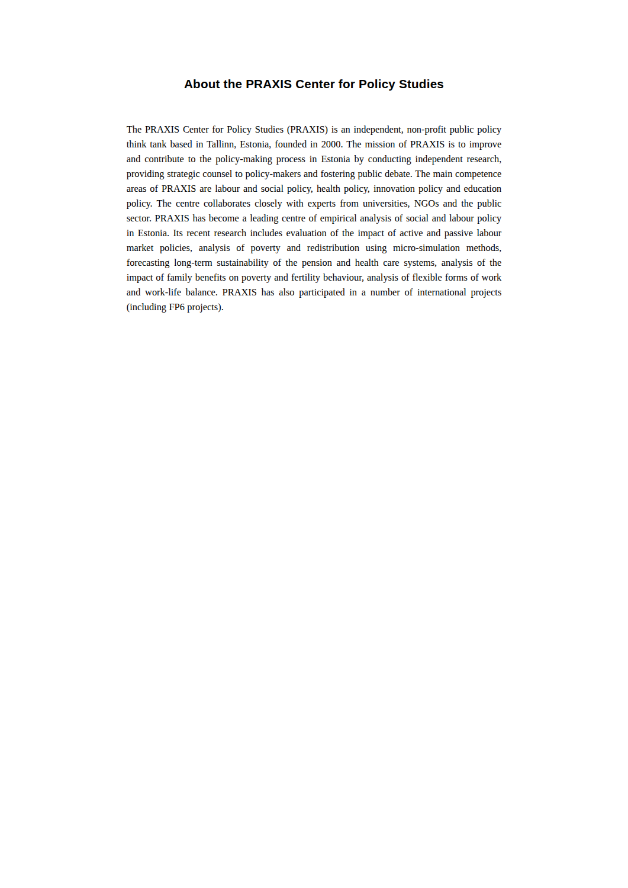About the PRAXIS Center for Policy Studies
The PRAXIS Center for Policy Studies (PRAXIS) is an independent, non-profit public policy think tank based in Tallinn, Estonia, founded in 2000. The mission of PRAXIS is to improve and contribute to the policy-making process in Estonia by conducting independent research, providing strategic counsel to policy-makers and fostering public debate. The main competence areas of PRAXIS are labour and social policy, health policy, innovation policy and education policy. The centre collaborates closely with experts from universities, NGOs and the public sector. PRAXIS has become a leading centre of empirical analysis of social and labour policy in Estonia. Its recent research includes evaluation of the impact of active and passive labour market policies, analysis of poverty and redistribution using micro-simulation methods, forecasting long-term sustainability of the pension and health care systems, analysis of the impact of family benefits on poverty and fertility behaviour, analysis of flexible forms of work and work-life balance. PRAXIS has also participated in a number of international projects (including FP6 projects).